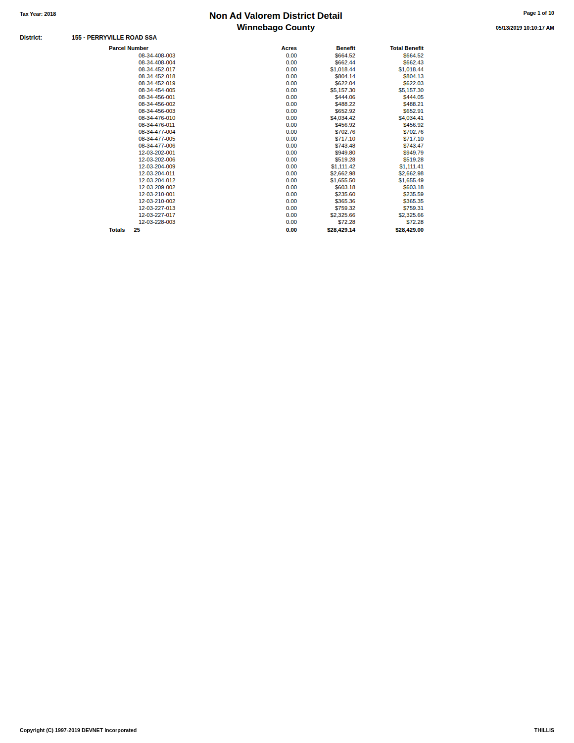Tax Year: 2018
Non Ad Valorem District Detail
Winnebago County
Page 1 of 10
05/13/2019 10:10:17 AM
District: 155 - PERRYVILLE ROAD SSA
| Parcel Number | Acres | Benefit | Total Benefit |
| --- | --- | --- | --- |
| 08-34-408-003 | 0.00 | $664.52 | $664.52 |
| 08-34-408-004 | 0.00 | $662.44 | $662.43 |
| 08-34-452-017 | 0.00 | $1,018.44 | $1,018.44 |
| 08-34-452-018 | 0.00 | $804.14 | $804.13 |
| 08-34-452-019 | 0.00 | $622.04 | $622.03 |
| 08-34-454-005 | 0.00 | $5,157.30 | $5,157.30 |
| 08-34-456-001 | 0.00 | $444.06 | $444.05 |
| 08-34-456-002 | 0.00 | $488.22 | $488.21 |
| 08-34-456-003 | 0.00 | $652.92 | $652.91 |
| 08-34-476-010 | 0.00 | $4,034.42 | $4,034.41 |
| 08-34-476-011 | 0.00 | $456.92 | $456.92 |
| 08-34-477-004 | 0.00 | $702.76 | $702.76 |
| 08-34-477-005 | 0.00 | $717.10 | $717.10 |
| 08-34-477-006 | 0.00 | $743.48 | $743.47 |
| 12-03-202-001 | 0.00 | $949.80 | $949.79 |
| 12-03-202-006 | 0.00 | $519.28 | $519.28 |
| 12-03-204-009 | 0.00 | $1,111.42 | $1,111.41 |
| 12-03-204-011 | 0.00 | $2,662.98 | $2,662.98 |
| 12-03-204-012 | 0.00 | $1,655.50 | $1,655.49 |
| 12-03-209-002 | 0.00 | $603.18 | $603.18 |
| 12-03-210-001 | 0.00 | $235.60 | $235.59 |
| 12-03-210-002 | 0.00 | $365.36 | $365.35 |
| 12-03-227-013 | 0.00 | $759.32 | $759.31 |
| 12-03-227-017 | 0.00 | $2,325.66 | $2,325.66 |
| 12-03-228-003 | 0.00 | $72.28 | $72.28 |
| Totals 25 | 0.00 | $28,429.14 | $28,429.00 |
Copyright (C) 1997-2019 DEVNET Incorporated
THILLIS